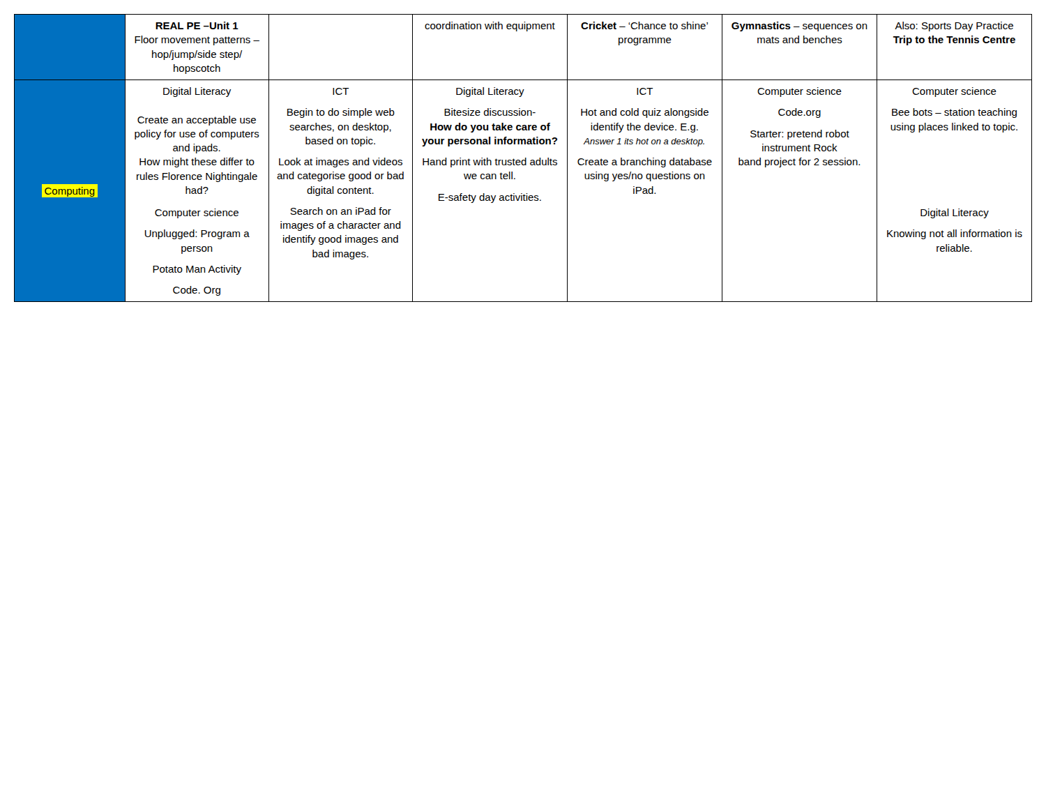| | REAL PE –Unit 1 Floor movement patterns – hop/jump/side step/ hopscotch | | coordination with equipment | Cricket – ‘Chance to shine’ programme | Gymnastics – sequences on mats and benches | Also: Sports Day Practice Trip to the Tennis Centre |
| Computing | Digital Literacy Create an acceptable use policy for use of computers and ipads. How might these differ to rules Florence Nightingale had? | ICT Begin to do simple web searches, on desktop, based on topic. Look at images and videos and categorise good or bad digital content. Search on an iPad for images of a character and identify good images and bad images. | Digital Literacy Bitesize discussion- How do you take care of your personal information? Hand print with trusted adults we can tell. E-safety day activities. | ICT Hot and cold quiz alongside identify the device. E.g. Answer 1 its hot on a desktop. Create a branching database using yes/no questions on iPad. | Computer science Code.org Starter: pretend robot instrument Rock band project for 2 session. | Computer science Bee bots – station teaching using places linked to topic. |
| Computer science Unplugged: Program a person Potato Man Activity Code. Org | Digital Literacy Knowing not all information is reliable. |